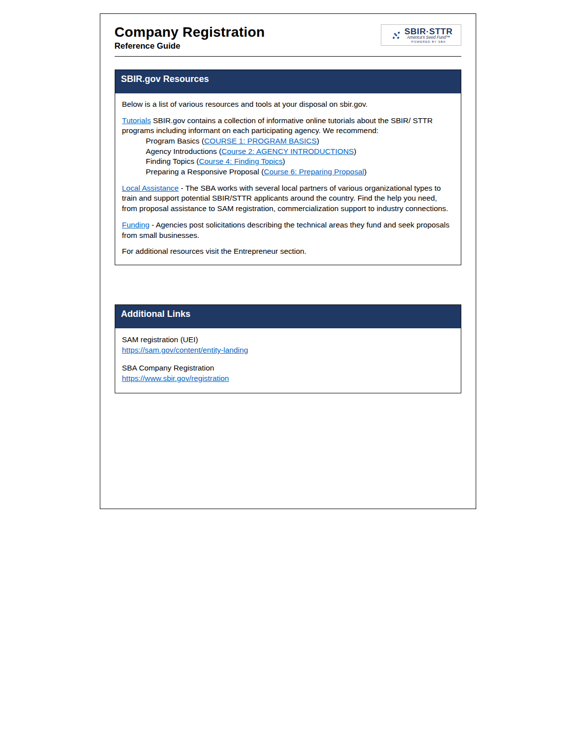Company Registration
Reference Guide
SBIR·STTR
America’s Seed Fund™
POWERED BY SBA
SBIR.gov Resources
Below is a list of various resources and tools at your disposal on sbir.gov.
Tutorials SBIR.gov contains a collection of informative online tutorials about the SBIR/ STTR programs including informant on each participating agency. We recommend:
Program Basics (COURSE 1: PROGRAM BASICS)
Agency Introductions (Course 2: AGENCY INTRODUCTIONS)
Finding Topics (Course 4: Finding Topics)
Preparing a Responsive Proposal (Course 6: Preparing Proposal)
Local Assistance - The SBA works with several local partners of various organizational types to train and support potential SBIR/STTR applicants around the country. Find the help you need, from proposal assistance to SAM registration, commercialization support to industry connections.
Funding - Agencies post solicitations describing the technical areas they fund and seek proposals from small businesses.
For additional resources visit the Entrepreneur section.
Additional Links
SAM registration (UEI)
https://sam.gov/content/entity-landing
SBA Company Registration
https://www.sbir.gov/registration